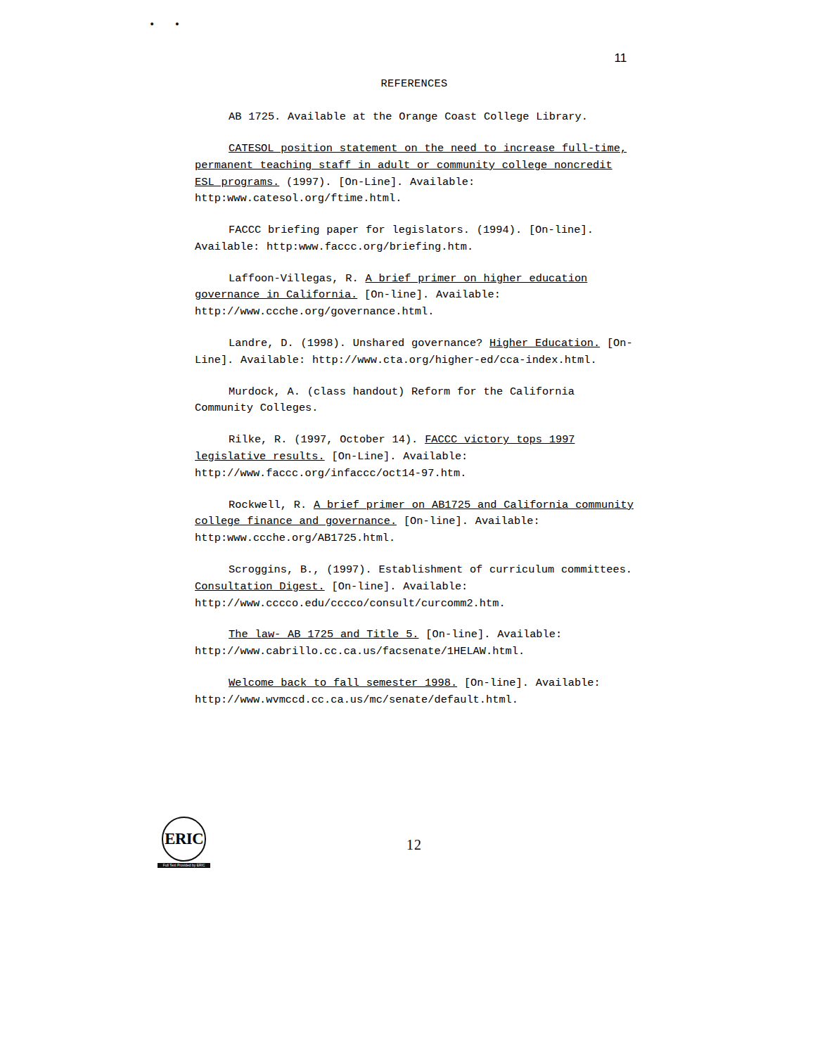••
11
REFERENCES
AB 1725. Available at the Orange Coast College Library.
CATESOL position statement on the need to increase full-time, permanent teaching staff in adult or community college noncredit ESL programs. (1997). [On-Line]. Available: http:www.catesol.org/ftime.html.
FACCC briefing paper for legislators. (1994). [On-line]. Available: http:www.faccc.org/briefing.htm.
Laffoon-Villegas, R. A brief primer on higher education governance in California. [On-line]. Available: http://www.ccche.org/governance.html.
Landre, D. (1998). Unshared governance? Higher Education. [On-Line]. Available: http://www.cta.org/higher-ed/cca-index.html.
Murdock, A. (class handout) Reform for the California Community Colleges.
Rilke, R. (1997, October 14). FACCC victory tops 1997 legislative results. [On-Line]. Available: http://www.faccc.org/infaccc/oct14-97.htm.
Rockwell, R. A brief primer on AB1725 and California community college finance and governance. [On-line]. Available: http:www.ccche.org/AB1725.html.
Scroggins, B., (1997). Establishment of curriculum committees. Consultation Digest. [On-line]. Available: http://www.cccco.edu/cccco/consult/curcomm2.htm.
The law- AB 1725 and Title 5. [On-line]. Available: http://www.cabrillo.cc.ca.us/facsenate/1HELAW.html.
Welcome back to fall semester 1998. [On-line]. Available: http://www.wvmccd.cc.ca.us/mc/senate/default.html.
12
ERIC
Full Text Provided by ERIC